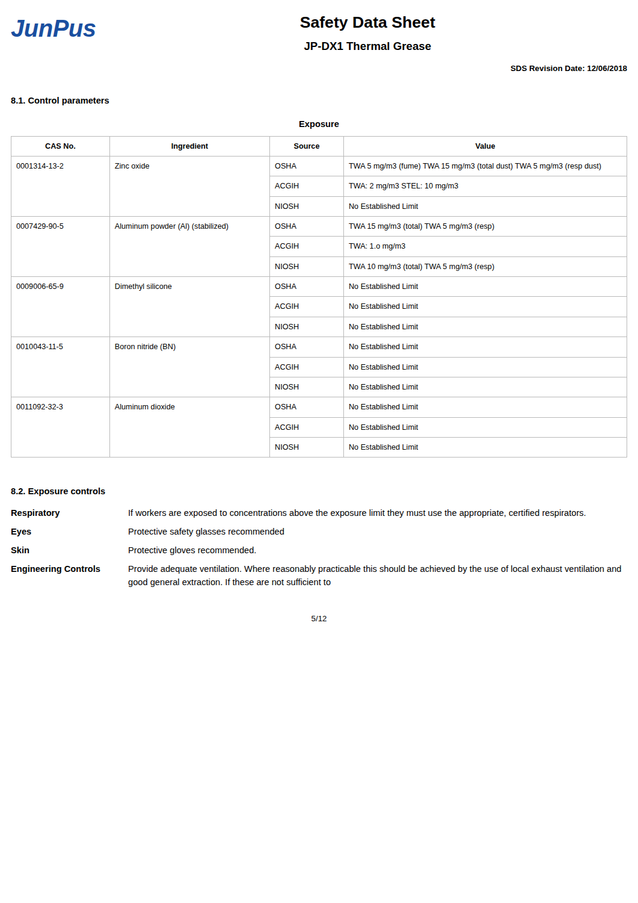JunPus
Safety Data Sheet
JP-DX1 Thermal Grease
SDS Revision Date: 12/06/2018
8.1. Control parameters
Exposure
| CAS No. | Ingredient | Source | Value |
| --- | --- | --- | --- |
| 0001314-13-2 | Zinc oxide | OSHA | TWA 5 mg/m3 (fume) TWA 15 mg/m3 (total dust) TWA 5 mg/m3 (resp dust) |
| ACGIH | TWA: 2 mg/m3 STEL: 10 mg/m3 |
| NIOSH | No Established Limit |
| 0007429-90-5 | Aluminum powder (Al) (stabilized) | OSHA | TWA 15 mg/m3 (total) TWA 5 mg/m3 (resp) |
| ACGIH | TWA: 1.o mg/m3 |
| NIOSH | TWA 10 mg/m3 (total) TWA 5 mg/m3 (resp) |
| 0009006-65-9 | Dimethyl silicone | OSHA | No Established Limit |
| ACGIH | No Established Limit |
| NIOSH | No Established Limit |
| 0010043-11-5 | Boron nitride (BN) | OSHA | No Established Limit |
| ACGIH | No Established Limit |
| NIOSH | No Established Limit |
| 0011092-32-3 | Aluminum dioxide | OSHA | No Established Limit |
| ACGIH | No Established Limit |
| NIOSH | No Established Limit |
8.2. Exposure controls
Respiratory
If workers are exposed to concentrations above the exposure limit they must use the appropriate, certified respirators.
Eyes
Protective safety glasses recommended
Skin
Protective gloves recommended.
Engineering Controls
Provide adequate ventilation. Where reasonably practicable this should be achieved by the use of local exhaust ventilation and good general extraction. If these are not sufficient to
5/12